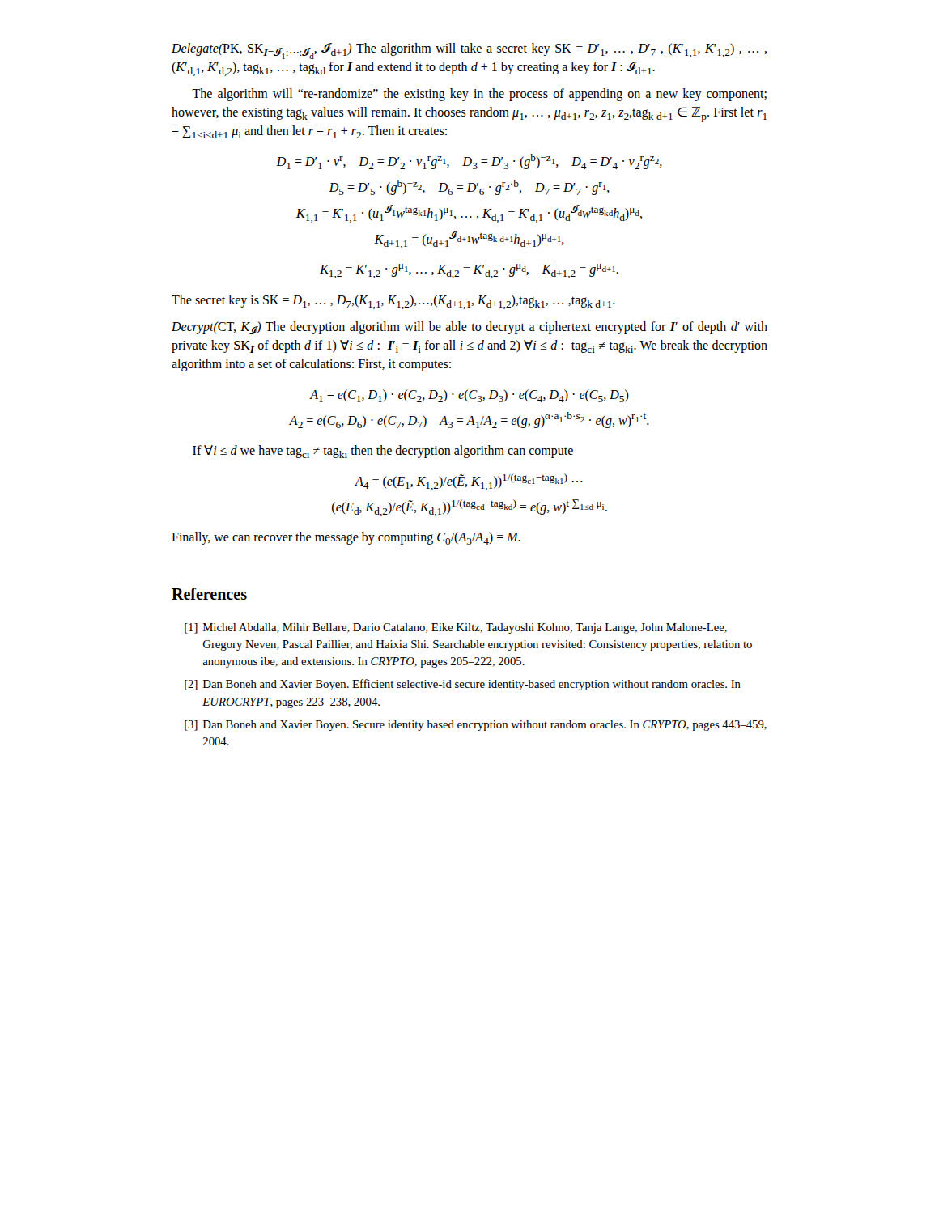Delegate(PK, SKI=𝓘1:⋯:𝓘d, 𝓘d+1) The algorithm will take a secret key SK = D′1, … , D′7 , (K′1,1, K′1,2) , … , (K′d,1, K′d,2), tagk1, … , tagkd for I and extend it to depth d + 1 by creating a key for I : 𝓘d+1.
The algorithm will “re-randomize” the existing key in the process of appending on a new key component; however, the existing tagk values will remain. It chooses random μ1, … , μd+1, r2, z1, z2,tagk d+1 ∈ ℤp. First let r1 = ∑1≤i≤d+1 μi and then let r = r1 + r2. Then it creates:
D1 = D′1 · vr, D2 = D′2 · v1rgz1, D3 = D′3 · (gb)−z1, D4 = D′4 · v2rgz2,
D5 = D′5 · (gb)−z2, D6 = D′6 · gr2·b, D7 = D′7 · gr1,
K1,1 = K′1,1 · (u1𝓘1wtagk1h1)μ1, … , Kd,1 = K′d,1 · (ud𝓘dwtagkdhd)μd,
Kd+1,1 = (ud+1𝓘d+1wtagk d+1hd+1)μd+1,
K1,2 = K′1,2 · gμ1, … , Kd,2 = K′d,2 · gμd, Kd+1,2 = gμd+1.
The secret key is SK = D1, … , D7,(K1,1, K1,2),…,(Kd+1,1, Kd+1,2),tagk1, … ,tagk d+1.
Decrypt(CT, K𝓘) The decryption algorithm will be able to decrypt a ciphertext encrypted for I′ of depth d′ with private key SKI of depth d if 1) ∀i ≤ d : I′i = Ii for all i ≤ d and 2) ∀i ≤ d : tagci ≠ tagki. We break the decryption algorithm into a set of calculations: First, it computes:
A1 = e(C1, D1) · e(C2, D2) · e(C3, D3) · e(C4, D4) · e(C5, D5)
A2 = e(C6, D6) · e(C7, D7) A3 = A1/A2 = e(g, g)α·a1·b·s2 · e(g, w)r1·t.
If ∀i ≤ d we have tagci ≠ tagki then the decryption algorithm can compute
A4 = (e(E1, K1,2)/e(Ẽ, K1,1))1/(tagc1−tagk1) ⋯
(e(Ed, Kd,2)/e(Ẽ, Kd,1))1/(tagcd−tagkd) = e(g, w)t ∑1≤d μi.
Finally, we can recover the message by computing C0/(A3/A4) = M.
References
[1] Michel Abdalla, Mihir Bellare, Dario Catalano, Eike Kiltz, Tadayoshi Kohno, Tanja Lange, John Malone-Lee, Gregory Neven, Pascal Paillier, and Haixia Shi. Searchable encryption revisited: Consistency properties, relation to anonymous ibe, and extensions. In CRYPTO, pages 205–222, 2005.
[2] Dan Boneh and Xavier Boyen. Efficient selective-id secure identity-based encryption without random oracles. In EUROCRYPT, pages 223–238, 2004.
[3] Dan Boneh and Xavier Boyen. Secure identity based encryption without random oracles. In CRYPTO, pages 443–459, 2004.